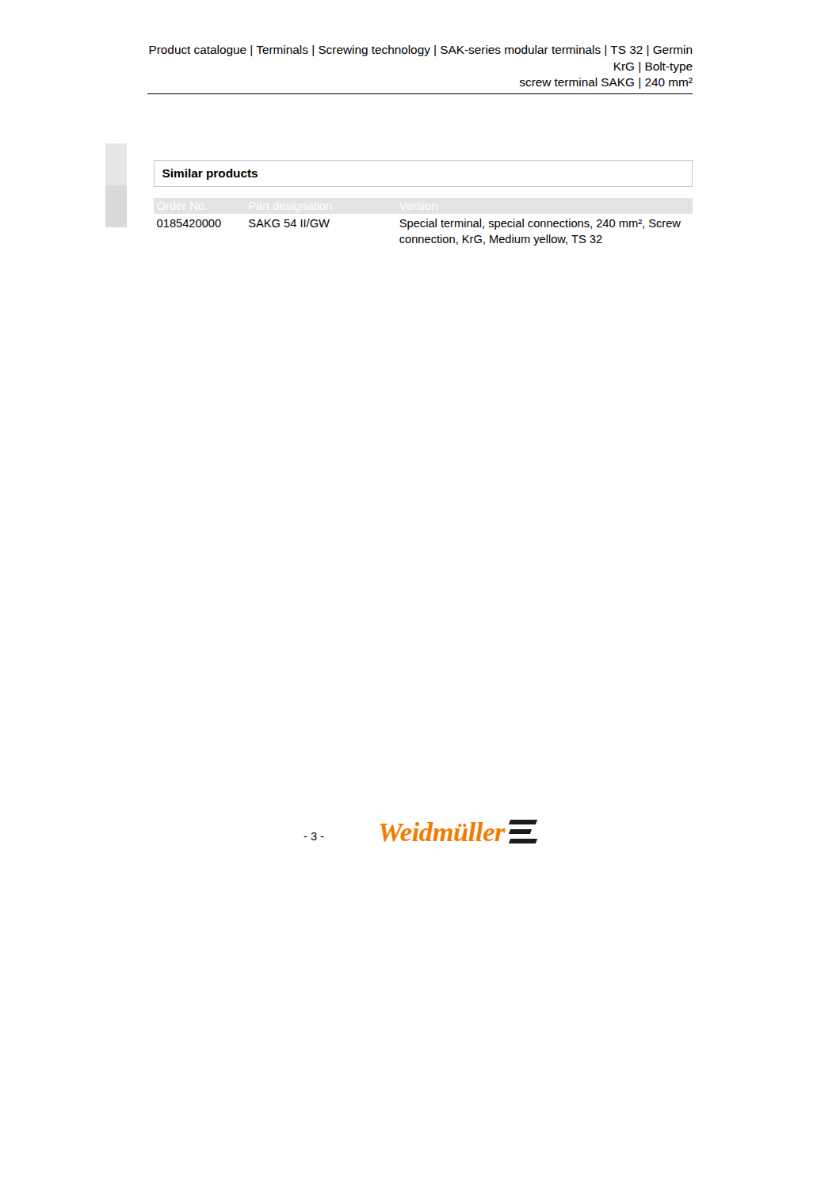Product catalogue | Terminals | Screwing technology | SAK-series modular terminals | TS 32 | Germin KrG | Bolt-type screw terminal SAKG | 240 mm²
Similar products
| Order No. | Part designation | Version |
| --- | --- | --- |
| 0185420000 | SAKG 54 II/GW | Special terminal, special connections, 240 mm², Screw connection, KrG, Medium yellow, TS 32 |
- 3 -
Weidmüller